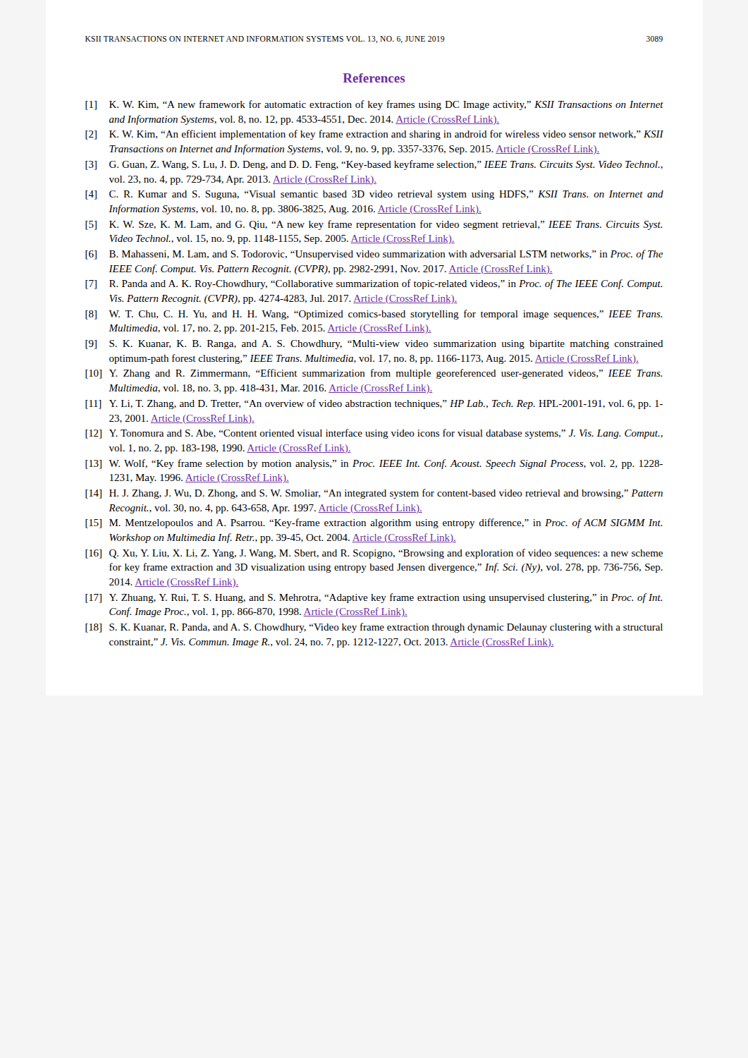KSII Transactions on Internet and Information Systems VOL. 13, NO. 6, June 2019 3089
References
K. W. Kim, “A new framework for automatic extraction of key frames using DC Image activity,” KSII Transactions on Internet and Information Systems, vol. 8, no. 12, pp. 4533-4551, Dec. 2014. Article (CrossRef Link).
K. W. Kim, “An efficient implementation of key frame extraction and sharing in android for wireless video sensor network,” KSII Transactions on Internet and Information Systems, vol. 9, no. 9, pp. 3357-3376, Sep. 2015. Article (CrossRef Link).
G. Guan, Z. Wang, S. Lu, J. D. Deng, and D. D. Feng, “Key-based keyframe selection,” IEEE Trans. Circuits Syst. Video Technol., vol. 23, no. 4, pp. 729-734, Apr. 2013. Article (CrossRef Link).
C. R. Kumar and S. Suguna, “Visual semantic based 3D video retrieval system using HDFS,” KSII Trans. on Internet and Information Systems, vol. 10, no. 8, pp. 3806-3825, Aug. 2016. Article (CrossRef Link).
K. W. Sze, K. M. Lam, and G. Qiu, “A new key frame representation for video segment retrieval,” IEEE Trans. Circuits Syst. Video Technol., vol. 15, no. 9, pp. 1148-1155, Sep. 2005. Article (CrossRef Link).
B. Mahasseni, M. Lam, and S. Todorovic, “Unsupervised video summarization with adversarial LSTM networks,” in Proc. of The IEEE Conf. Comput. Vis. Pattern Recognit. (CVPR), pp. 2982-2991, Nov. 2017. Article (CrossRef Link).
R. Panda and A. K. Roy-Chowdhury, “Collaborative summarization of topic-related videos,” in Proc. of The IEEE Conf. Comput. Vis. Pattern Recognit. (CVPR), pp. 4274-4283, Jul. 2017. Article (CrossRef Link).
W. T. Chu, C. H. Yu, and H. H. Wang, “Optimized comics-based storytelling for temporal image sequences,” IEEE Trans. Multimedia, vol. 17, no. 2, pp. 201-215, Feb. 2015. Article (CrossRef Link).
S. K. Kuanar, K. B. Ranga, and A. S. Chowdhury, “Multi-view video summarization using bipartite matching constrained optimum-path forest clustering,” IEEE Trans. Multimedia, vol. 17, no. 8, pp. 1166-1173, Aug. 2015. Article (CrossRef Link).
Y. Zhang and R. Zimmermann, “Efficient summarization from multiple georeferenced user-generated videos,” IEEE Trans. Multimedia, vol. 18, no. 3, pp. 418-431, Mar. 2016. Article (CrossRef Link).
Y. Li, T. Zhang, and D. Tretter, “An overview of video abstraction techniques,” HP Lab., Tech. Rep. HPL-2001-191, vol. 6, pp. 1-23, 2001. Article (CrossRef Link).
Y. Tonomura and S. Abe, “Content oriented visual interface using video icons for visual database systems,” J. Vis. Lang. Comput., vol. 1, no. 2, pp. 183-198, 1990. Article (CrossRef Link).
W. Wolf, “Key frame selection by motion analysis,” in Proc. IEEE Int. Conf. Acoust. Speech Signal Process, vol. 2, pp. 1228-1231, May. 1996. Article (CrossRef Link).
H. J. Zhang, J. Wu, D. Zhong, and S. W. Smoliar, “An integrated system for content-based video retrieval and browsing,” Pattern Recognit., vol. 30, no. 4, pp. 643-658, Apr. 1997. Article (CrossRef Link).
M. Mentzelopoulos and A. Psarrou. “Key-frame extraction algorithm using entropy difference,” in Proc. of ACM SIGMM Int. Workshop on Multimedia Inf. Retr., pp. 39-45, Oct. 2004. Article (CrossRef Link).
Q. Xu, Y. Liu, X. Li, Z. Yang, J. Wang, M. Sbert, and R. Scopigno, “Browsing and exploration of video sequences: a new scheme for key frame extraction and 3D visualization using entropy based Jensen divergence,” Inf. Sci. (Ny), vol. 278, pp. 736-756, Sep. 2014. Article (CrossRef Link).
Y. Zhuang, Y. Rui, T. S. Huang, and S. Mehrotra, “Adaptive key frame extraction using unsupervised clustering,” in Proc. of Int. Conf. Image Proc., vol. 1, pp. 866-870, 1998. Article (CrossRef Link).
S. K. Kuanar, R. Panda, and A. S. Chowdhury, “Video key frame extraction through dynamic Delaunay clustering with a structural constraint,” J. Vis. Commun. Image R., vol. 24, no. 7, pp. 1212-1227, Oct. 2013. Article (CrossRef Link).